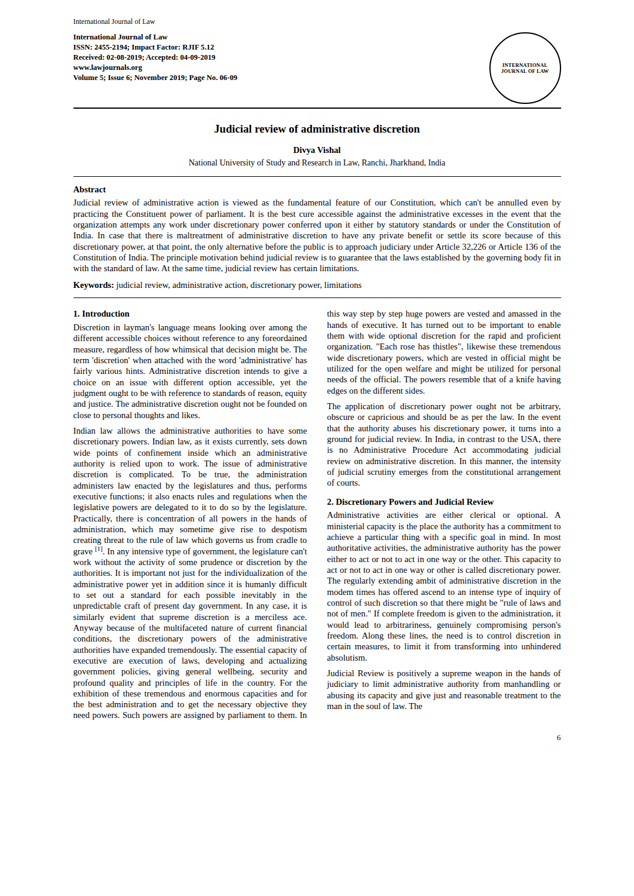International Journal of Law
International Journal of Law
ISSN: 2455-2194; Impact Factor: RJIF 5.12
Received: 02-08-2019; Accepted: 04-09-2019
www.lawjournals.org
Volume 5; Issue 6; November 2019; Page No. 06-09
INTERNATIONAL JOURNAL OF LAW
Judicial review of administrative discretion
Divya Vishal
National University of Study and Research in Law, Ranchi, Jharkhand, India
Abstract
Judicial review of administrative action is viewed as the fundamental feature of our Constitution, which can't be annulled even by practicing the Constituent power of parliament. It is the best cure accessible against the administrative excesses in the event that the organization attempts any work under discretionary power conferred upon it either by statutory standards or under the Constitution of India. In case that there is maltreatment of administrative discretion to have any private benefit or settle its score because of this discretionary power, at that point, the only alternative before the public is to approach judiciary under Article 32,226 or Article 136 of the Constitution of India. The principle motivation behind judicial review is to guarantee that the laws established by the governing body fit in with the standard of law. At the same time, judicial review has certain limitations.
Keywords: judicial review, administrative action, discretionary power, limitations
1. Introduction
Discretion in layman's language means looking over among the different accessible choices without reference to any foreordained measure, regardless of how whimsical that decision might be. The term 'discretion' when attached with the word 'administrative' has fairly various hints. Administrative discretion intends to give a choice on an issue with different option accessible, yet the judgment ought to be with reference to standards of reason, equity and justice. The administrative discretion ought not be founded on close to personal thoughts and likes.
Indian law allows the administrative authorities to have some discretionary powers. Indian law, as it exists currently, sets down wide points of confinement inside which an administrative authority is relied upon to work. The issue of administrative discretion is complicated. To be true, the administration administers law enacted by the legislatures and thus, performs executive functions; it also enacts rules and regulations when the legislative powers are delegated to it to do so by the legislature. Practically, there is concentration of all powers in the hands of administration, which may sometime give rise to despotism creating threat to the rule of law which governs us from cradle to grave [1]. In any intensive type of government, the legislature can't work without the activity of some prudence or discretion by the authorities. It is important not just for the individualization of the administrative power yet in addition since it is humanly difficult to set out a standard for each possible inevitably in the unpredictable craft of present day government. In any case, it is similarly evident that supreme discretion is a merciless ace. Anyway because of the multifaceted nature of current financial conditions, the discretionary powers of the administrative authorities have expanded tremendously. The essential capacity of executive are execution of laws, developing and actualizing government policies, giving general wellbeing, security and profound quality and principles of life in the country. For the exhibition of these tremendous and enormous capacities and for the best administration and to get the necessary objective they need powers. Such powers are assigned by parliament to them. In this way step by step huge powers are vested and amassed in the hands of executive. It has turned out to be important to enable them with wide optional discretion for the rapid and proficient organization. "Each rose has thistles", likewise these tremendous wide discretionary powers, which are vested in official might be utilized for the open welfare and might be utilized for personal needs of the official. The powers resemble that of a knife having edges on the different sides.
The application of discretionary power ought not be arbitrary, obscure or capricious and should be as per the law. In the event that the authority abuses his discretionary power, it turns into a ground for judicial review. In India, in contrast to the USA, there is no Administrative Procedure Act accommodating judicial review on administrative discretion. In this manner, the intensity of judicial scrutiny emerges from the constitutional arrangement of courts.
2. Discretionary Powers and Judicial Review
Administrative activities are either clerical or optional. A ministerial capacity is the place the authority has a commitment to achieve a particular thing with a specific goal in mind. In most authoritative activities, the administrative authority has the power either to act or not to act in one way or the other. This capacity to act or not to act in one way or other is called discretionary power. The regularly extending ambit of administrative discretion in the modem times has offered ascend to an intense type of inquiry of control of such discretion so that there might be "rule of laws and not of men." If complete freedom is given to the administration, it would lead to arbitrariness, genuinely compromising person's freedom. Along these lines, the need is to control discretion in certain measures, to limit it from transforming into unhindered absolutism.
Judicial Review is positively a supreme weapon in the hands of judiciary to limit administrative authority from manhandling or abusing its capacity and give just and reasonable treatment to the man in the soul of law. The
6